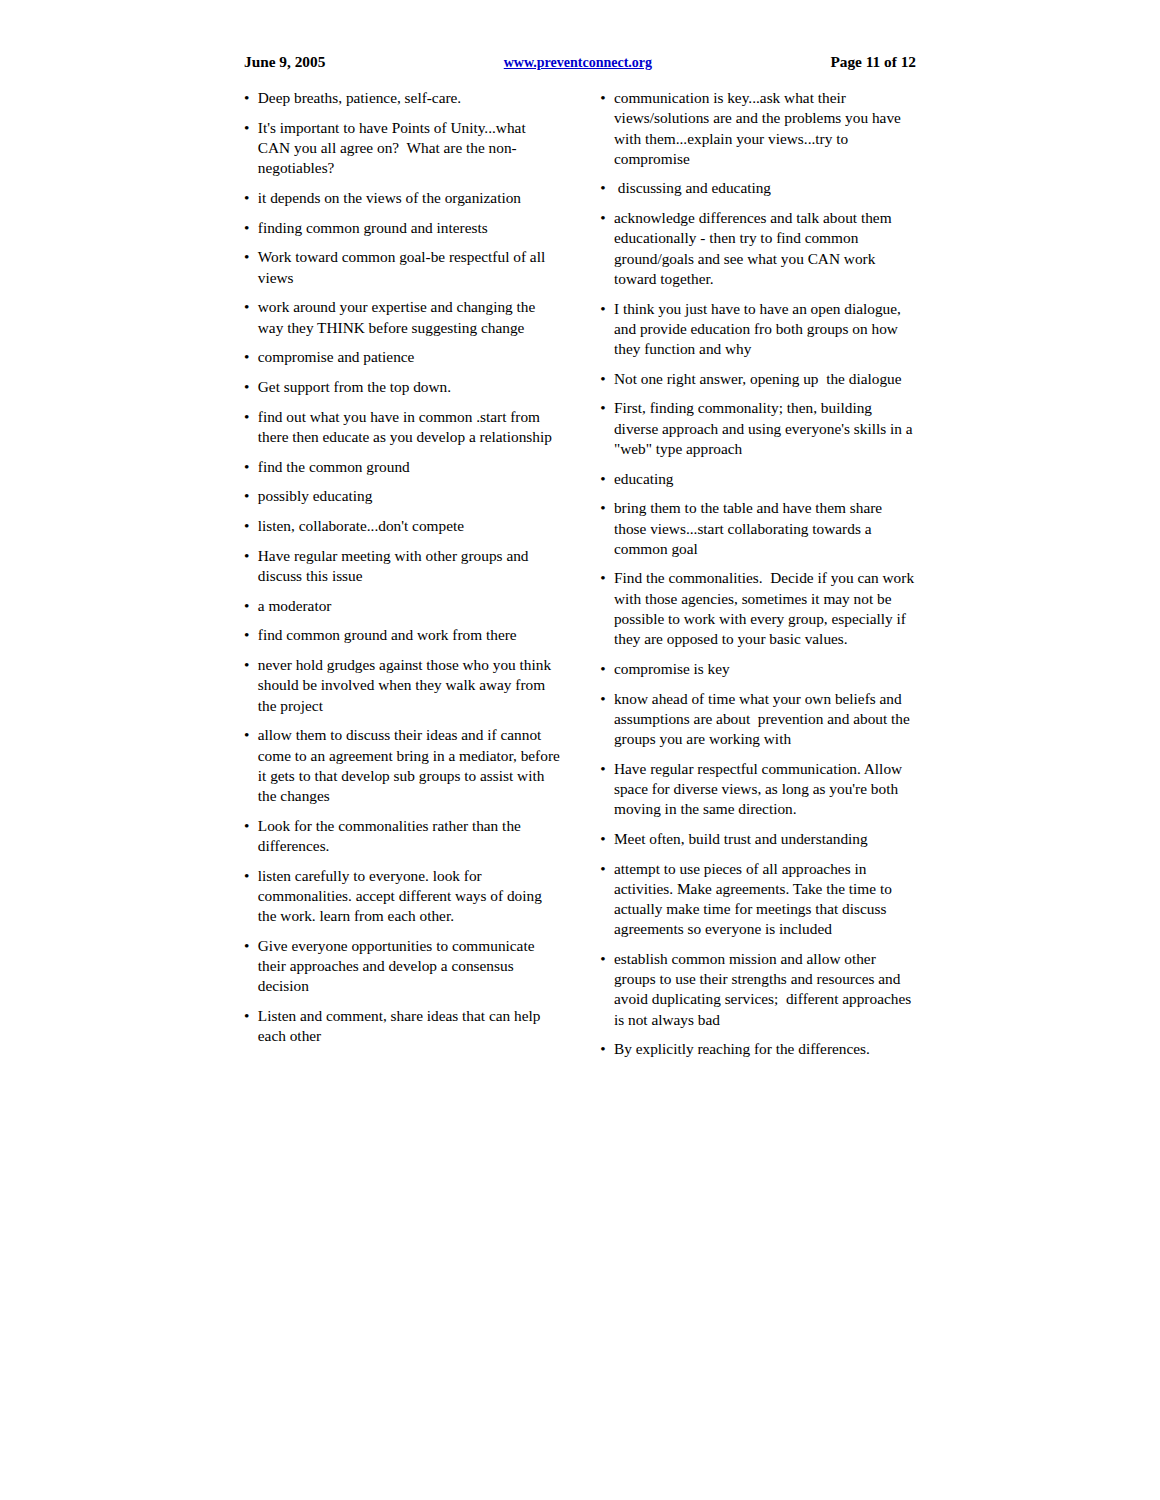June 9, 2005 www.preventconnect.org Page 11 of 12
Deep breaths, patience, self-care.
It's important to have Points of Unity...what CAN you all agree on? What are the non-negotiables?
it depends on the views of the organization
finding common ground and interests
Work toward common goal-be respectful of all views
work around your expertise and changing the way they THINK before suggesting change
compromise and patience
Get support from the top down.
find out what you have in common .start from there then educate as you develop a relationship
find the common ground
possibly educating
listen, collaborate...don't compete
Have regular meeting with other groups and discuss this issue
a moderator
find common ground and work from there
never hold grudges against those who you think should be involved when they walk away from the project
allow them to discuss their ideas and if cannot come to an agreement bring in a mediator, before it gets to that develop sub groups to assist with the changes
Look for the commonalities rather than the differences.
listen carefully to everyone. look for commonalities. accept different ways of doing the work. learn from each other.
Give everyone opportunities to communicate their approaches and develop a consensus decision
Listen and comment, share ideas that can help each other
communication is key...ask what their views/solutions are and the problems you have with them...explain your views...try to compromise
discussing and educating
acknowledge differences and talk about them educationally - then try to find common ground/goals and see what you CAN work toward together.
I think you just have to have an open dialogue, and provide education fro both groups on how they function and why
Not one right answer, opening up the dialogue
First, finding commonality; then, building diverse approach and using everyone's skills in a "web" type approach
educating
bring them to the table and have them share those views...start collaborating towards a common goal
Find the commonalities. Decide if you can work with those agencies, sometimes it may not be possible to work with every group, especially if they are opposed to your basic values.
compromise is key
know ahead of time what your own beliefs and assumptions are about prevention and about the groups you are working with
Have regular respectful communication. Allow space for diverse views, as long as you're both moving in the same direction.
Meet often, build trust and understanding
attempt to use pieces of all approaches in activities. Make agreements. Take the time to actually make time for meetings that discuss agreements so everyone is included
establish common mission and allow other groups to use their strengths and resources and avoid duplicating services; different approaches is not always bad
By explicitly reaching for the differences.